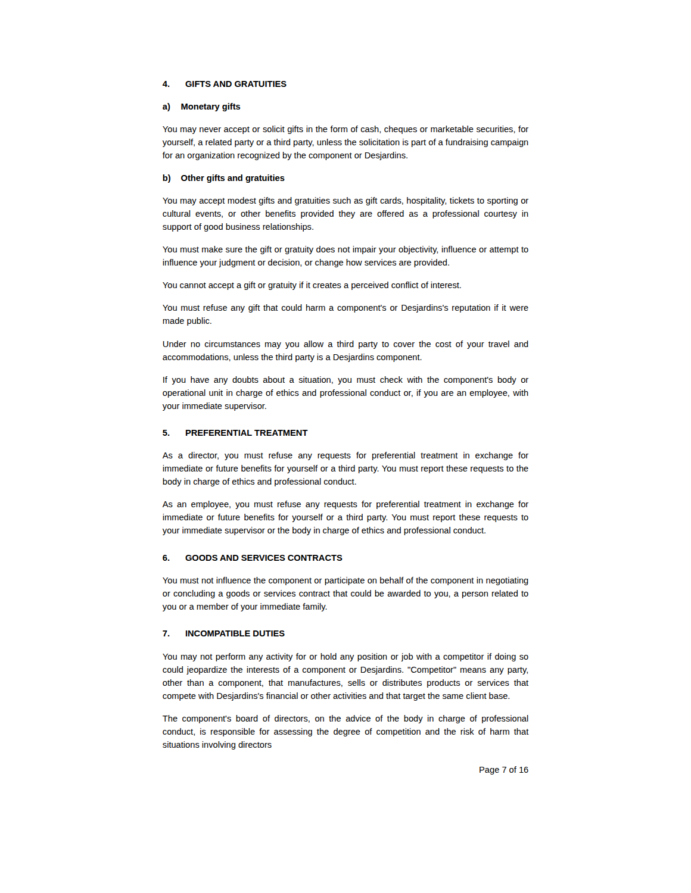4. GIFTS AND GRATUITIES
a) Monetary gifts
You may never accept or solicit gifts in the form of cash, cheques or marketable securities, for yourself, a related party or a third party, unless the solicitation is part of a fundraising campaign for an organization recognized by the component or Desjardins.
b) Other gifts and gratuities
You may accept modest gifts and gratuities such as gift cards, hospitality, tickets to sporting or cultural events, or other benefits provided they are offered as a professional courtesy in support of good business relationships.
You must make sure the gift or gratuity does not impair your objectivity, influence or attempt to influence your judgment or decision, or change how services are provided.
You cannot accept a gift or gratuity if it creates a perceived conflict of interest.
You must refuse any gift that could harm a component's or Desjardins's reputation if it were made public.
Under no circumstances may you allow a third party to cover the cost of your travel and accommodations, unless the third party is a Desjardins component.
If you have any doubts about a situation, you must check with the component's body or operational unit in charge of ethics and professional conduct or, if you are an employee, with your immediate supervisor.
5. PREFERENTIAL TREATMENT
As a director, you must refuse any requests for preferential treatment in exchange for immediate or future benefits for yourself or a third party. You must report these requests to the body in charge of ethics and professional conduct.
As an employee, you must refuse any requests for preferential treatment in exchange for immediate or future benefits for yourself or a third party. You must report these requests to your immediate supervisor or the body in charge of ethics and professional conduct.
6. GOODS AND SERVICES CONTRACTS
You must not influence the component or participate on behalf of the component in negotiating or concluding a goods or services contract that could be awarded to you, a person related to you or a member of your immediate family.
7. INCOMPATIBLE DUTIES
You may not perform any activity for or hold any position or job with a competitor if doing so could jeopardize the interests of a component or Desjardins. "Competitor" means any party, other than a component, that manufactures, sells or distributes products or services that compete with Desjardins's financial or other activities and that target the same client base.
The component's board of directors, on the advice of the body in charge of professional conduct, is responsible for assessing the degree of competition and the risk of harm that situations involving directors
Page 7 of 16